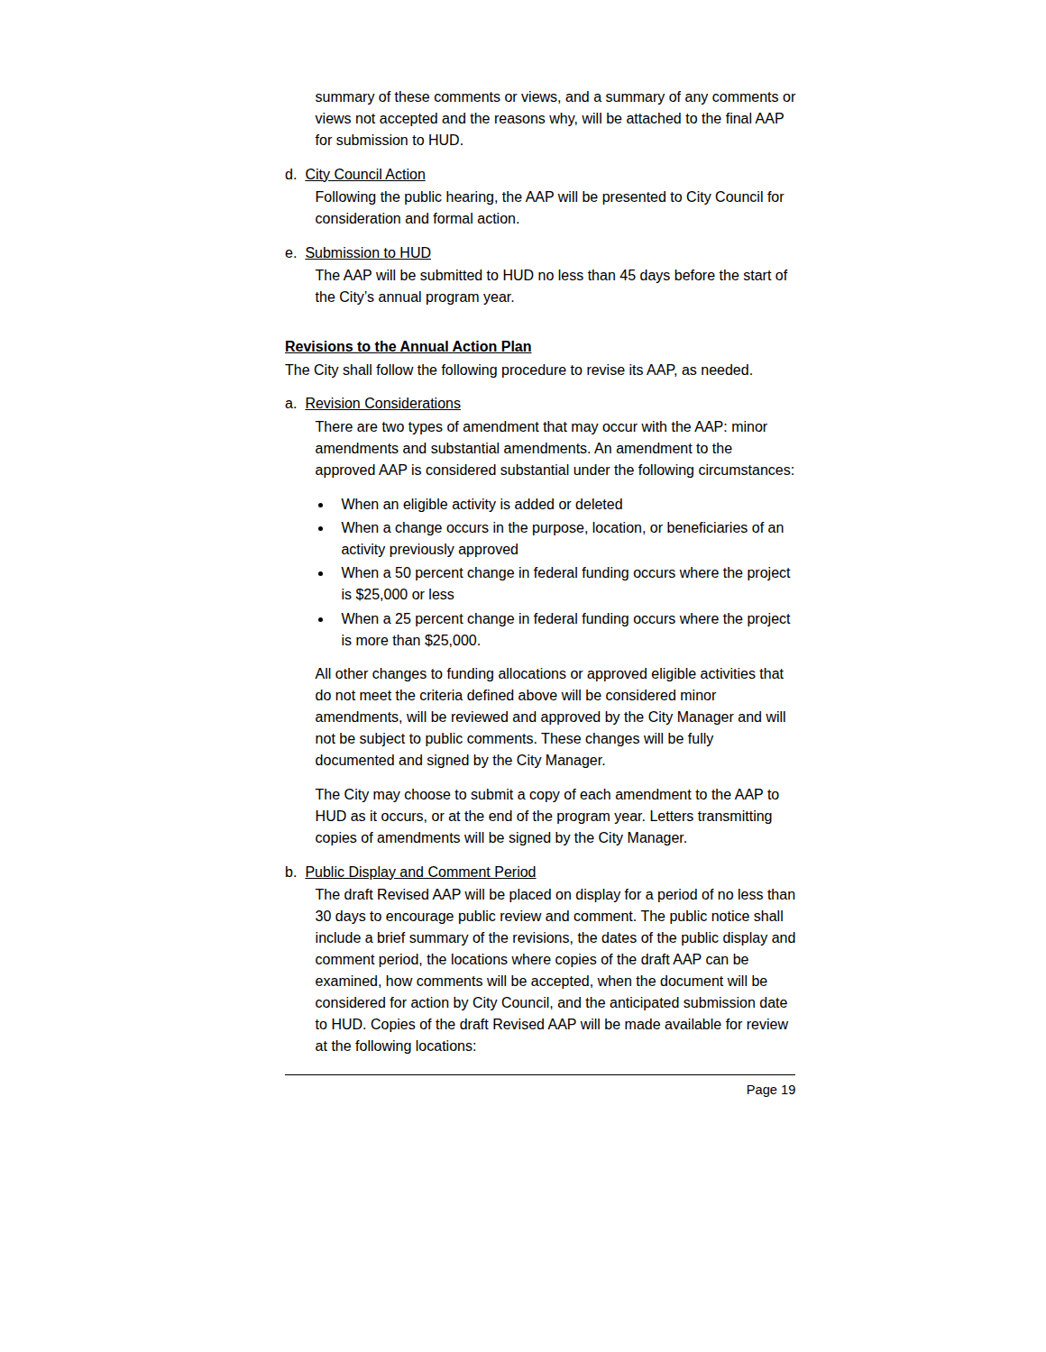summary of these comments or views, and a summary of any comments or views not accepted and the reasons why, will be attached to the final AAP for submission to HUD.
d. City Council Action
Following the public hearing, the AAP will be presented to City Council for consideration and formal action.
e. Submission to HUD
The AAP will be submitted to HUD no less than 45 days before the start of the City’s annual program year.
Revisions to the Annual Action Plan
The City shall follow the following procedure to revise its AAP, as needed.
a. Revision Considerations
There are two types of amendment that may occur with the AAP: minor amendments and substantial amendments. An amendment to the approved AAP is considered substantial under the following circumstances:
When an eligible activity is added or deleted
When a change occurs in the purpose, location, or beneficiaries of an activity previously approved
When a 50 percent change in federal funding occurs where the project is $25,000 or less
When a 25 percent change in federal funding occurs where the project is more than $25,000.
All other changes to funding allocations or approved eligible activities that do not meet the criteria defined above will be considered minor amendments, will be reviewed and approved by the City Manager and will not be subject to public comments. These changes will be fully documented and signed by the City Manager.
The City may choose to submit a copy of each amendment to the AAP to HUD as it occurs, or at the end of the program year. Letters transmitting copies of amendments will be signed by the City Manager.
b. Public Display and Comment Period
The draft Revised AAP will be placed on display for a period of no less than 30 days to encourage public review and comment. The public notice shall include a brief summary of the revisions, the dates of the public display and comment period, the locations where copies of the draft AAP can be examined, how comments will be accepted, when the document will be considered for action by City Council, and the anticipated submission date to HUD. Copies of the draft Revised AAP will be made available for review at the following locations:
Page 19